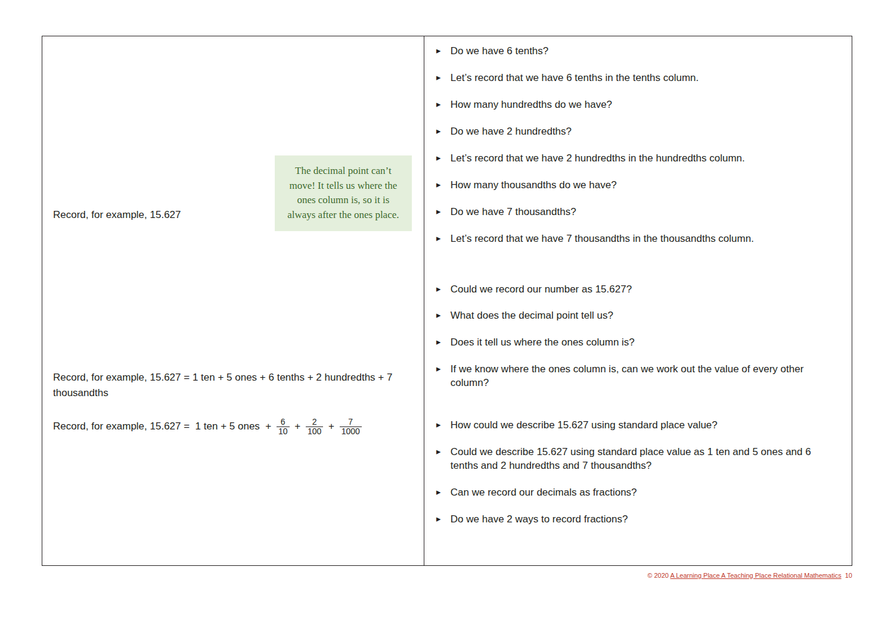| The decimal point can’t move! It tells us where the ones column is, so it is always after the ones place. Record, for example, 15.627 Record, for example, 15.627 = 1 ten + 5 ones + 6 tenths + 2 hundredths + 7 thousandths Record, for example, 15.627 = 1 ten + 5 ones + 6 10 + 2 100 + 7 1000 | Do we have 6 tenths? Let’s record that we have 6 tenths in the tenths column. How many hundredths do we have? Do we have 2 hundredths? Let’s record that we have 2 hundredths in the hundredths column. How many thousandths do we have? Do we have 7 thousandths? Let’s record that we have 7 thousandths in the thousandths column. Could we record our number as 15.627? What does the decimal point tell us? Does it tell us where the ones column is? If we know where the ones column is, can we work out the value of every other column? How could we describe 15.627 using standard place value? Could we describe 15.627 using standard place value as 1 ten and 5 ones and 6 tenths and 2 hundredths and 7 thousandths? Can we record our decimals as fractions? Do we have 2 ways to record fractions? |
© 2020 A Learning Place A Teaching Place Relational Mathematics 10